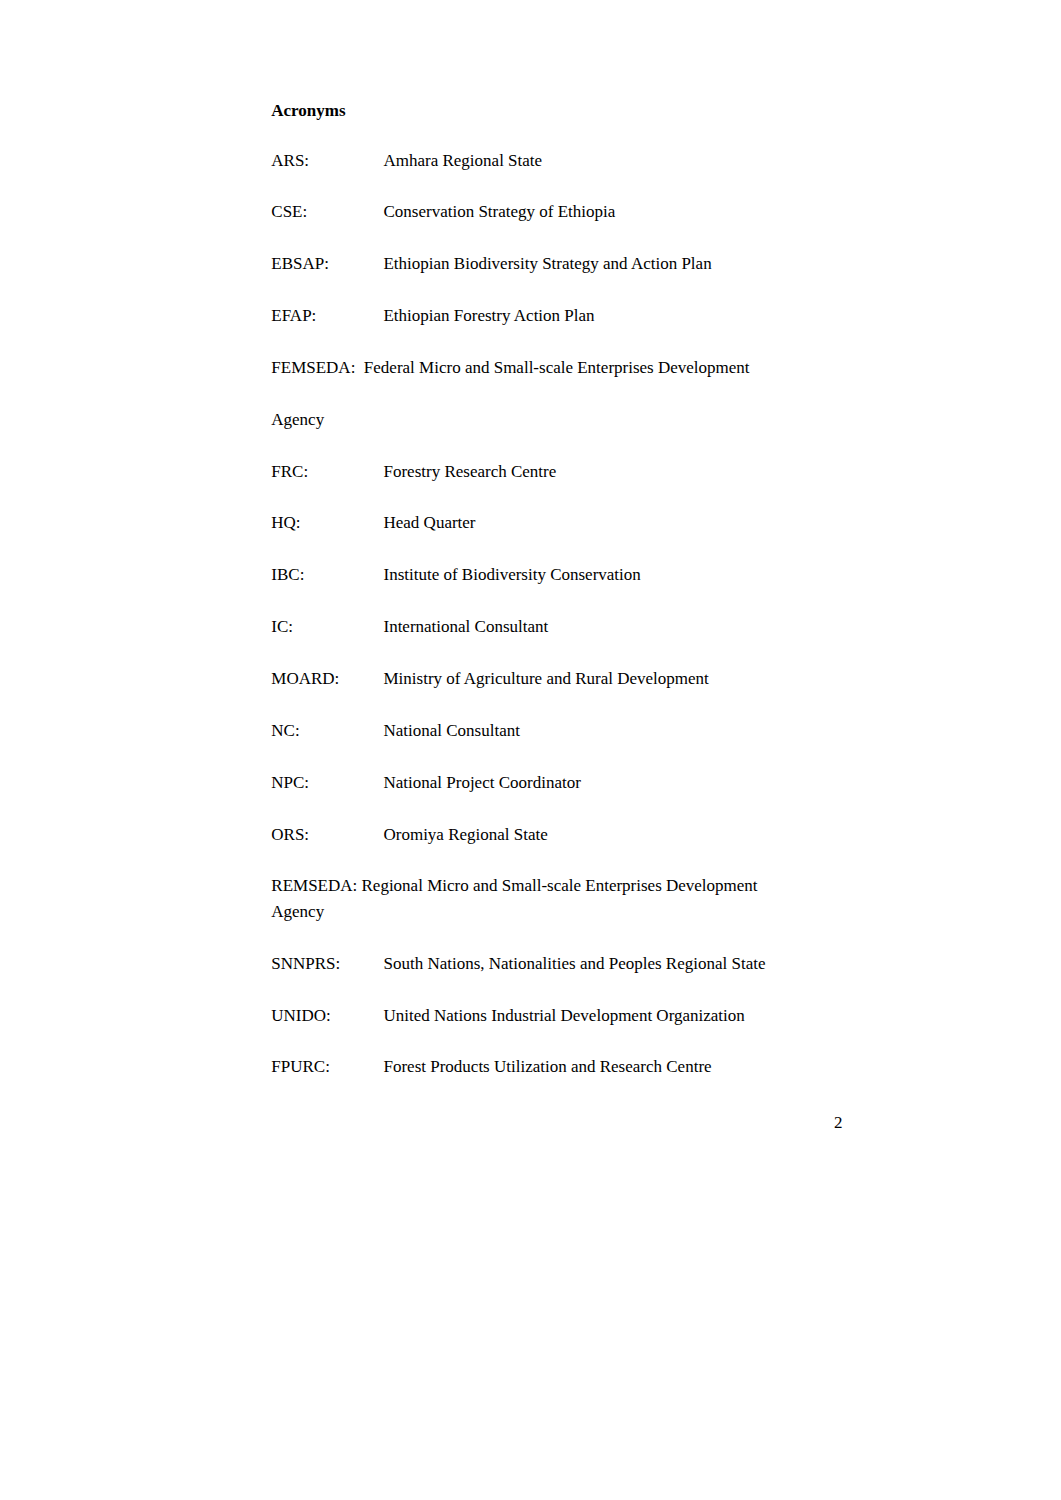Acronyms
ARS:
Amhara Regional State
CSE:
Conservation Strategy of Ethiopia
EBSAP:
Ethiopian Biodiversity Strategy and Action Plan
EFAP:
Ethiopian Forestry Action Plan
FEMSEDA: Federal Micro and Small-scale Enterprises Development
Agency
FRC:
Forestry Research Centre
HQ:
Head Quarter
IBC:
Institute of Biodiversity Conservation
IC:
International Consultant
MOARD:
Ministry of Agriculture and Rural Development
NC:
National Consultant
NPC:
National Project Coordinator
ORS:
Oromiya Regional State
REMSEDA: Regional Micro and Small-scale Enterprises Development
Agency
SNNPRS:
South Nations, Nationalities and Peoples Regional State
UNIDO:
United Nations Industrial Development Organization
FPURC:
Forest Products Utilization and Research Centre
2